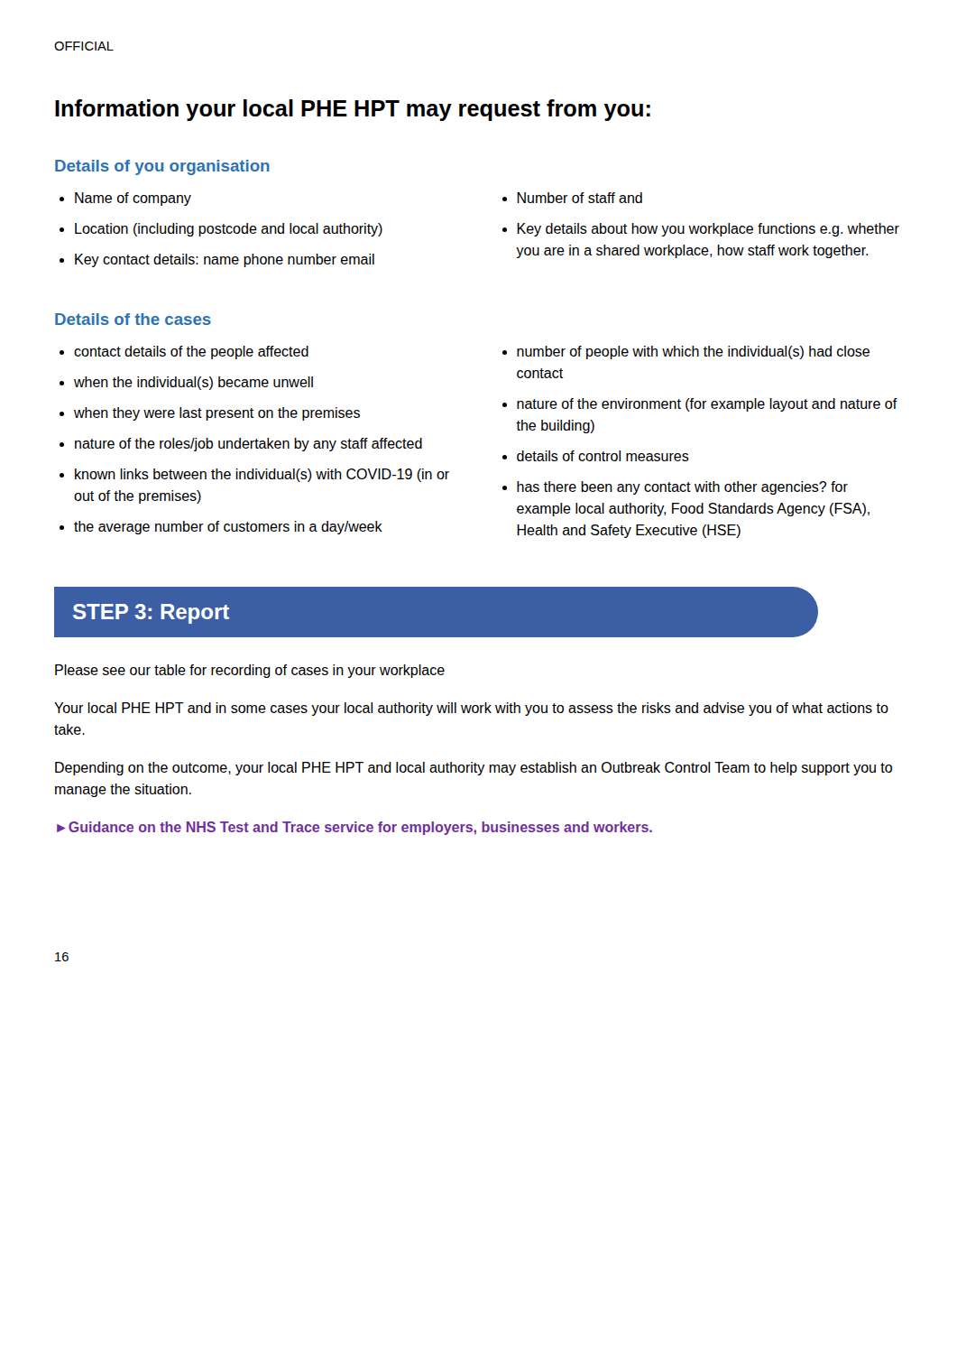OFFICIAL
Information your local PHE HPT may request from you:
Details of you organisation
Name of company
Location (including postcode and local authority)
Key contact details: name phone number email
Number of staff and
Key details about how you workplace functions e.g. whether you are in a shared workplace, how staff work together.
Details of the cases
contact details of the people affected
when the individual(s) became unwell
when they were last present on the premises
nature of the roles/job undertaken by any staff affected
known links between the individual(s) with COVID-19 (in or out of the premises)
the average number of customers in a day/week
number of people with which the individual(s) had close contact
nature of the environment (for example layout and nature of the building)
details of control measures
has there been any contact with other agencies? for example local authority, Food Standards Agency (FSA), Health and Safety Executive (HSE)
STEP 3: Report
Please see our table for recording of cases in your workplace
Your local PHE HPT and in some cases your local authority will work with you to assess the risks and advise you of what actions to take.
Depending on the outcome, your local PHE HPT and local authority may establish an Outbreak Control Team to help support you to manage the situation.
►Guidance on the NHS Test and Trace service for employers, businesses and workers.
16